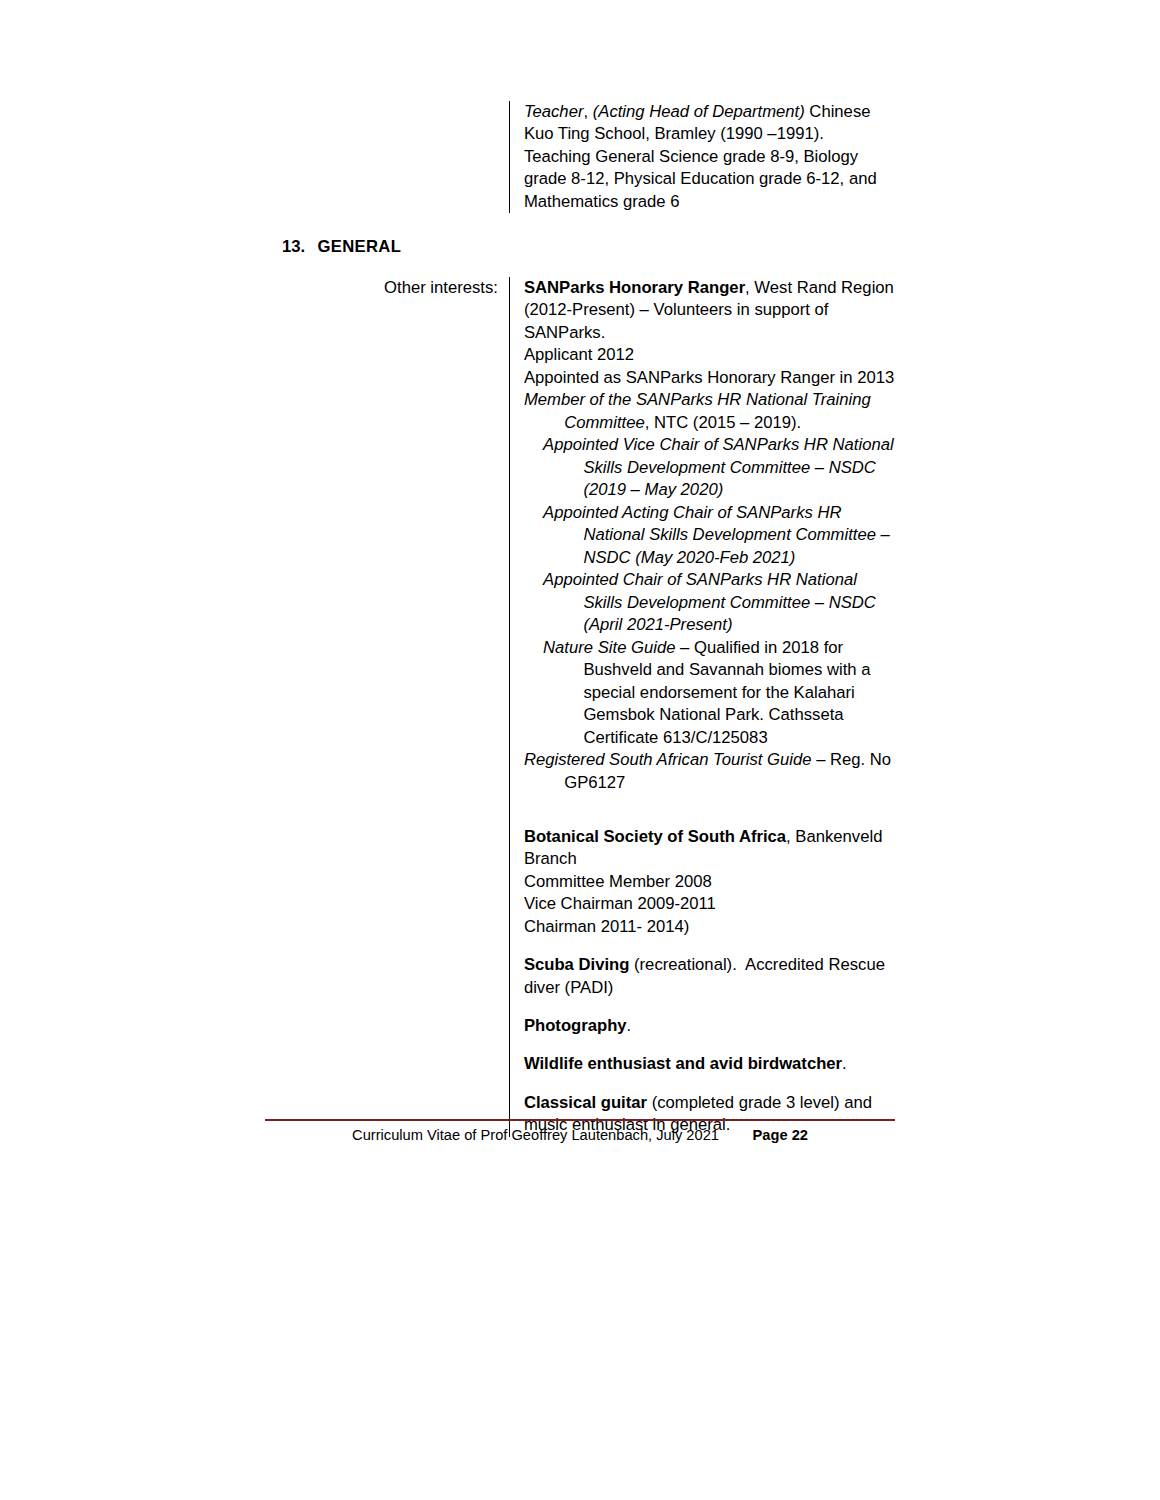Teacher, (Acting Head of Department) Chinese Kuo Ting School, Bramley (1990 –1991). Teaching General Science grade 8-9, Biology grade 8-12, Physical Education grade 6-12, and Mathematics grade 6
13.
GENERAL
Other interests:
SANParks Honorary Ranger, West Rand Region (2012-Present) – Volunteers in support of SANParks.
Applicant 2012
Appointed as SANParks Honorary Ranger in 2013
Member of the SANParks HR National Training Committee, NTC (2015 – 2019).
Appointed Vice Chair of SANParks HR National Skills Development Committee – NSDC (2019 – May 2020)
Appointed Acting Chair of SANParks HR National Skills Development Committee – NSDC (May 2020-Feb 2021)
Appointed Chair of SANParks HR National Skills Development Committee – NSDC (April 2021-Present)
Nature Site Guide – Qualified in 2018 for Bushveld and Savannah biomes with a special endorsement for the Kalahari Gemsbok National Park. Cathsseta Certificate 613/C/125083
Registered South African Tourist Guide – Reg. No GP6127
Botanical Society of South Africa, Bankenveld Branch
Committee Member 2008
Vice Chairman 2009-2011
Chairman 2011- 2014)
Scuba Diving (recreational). Accredited Rescue diver (PADI)
Photography.
Wildlife enthusiast and avid birdwatcher.
Classical guitar (completed grade 3 level) and music enthusiast in general.
Curriculum Vitae of Prof Geoffrey Lautenbach, July 2021Page 22